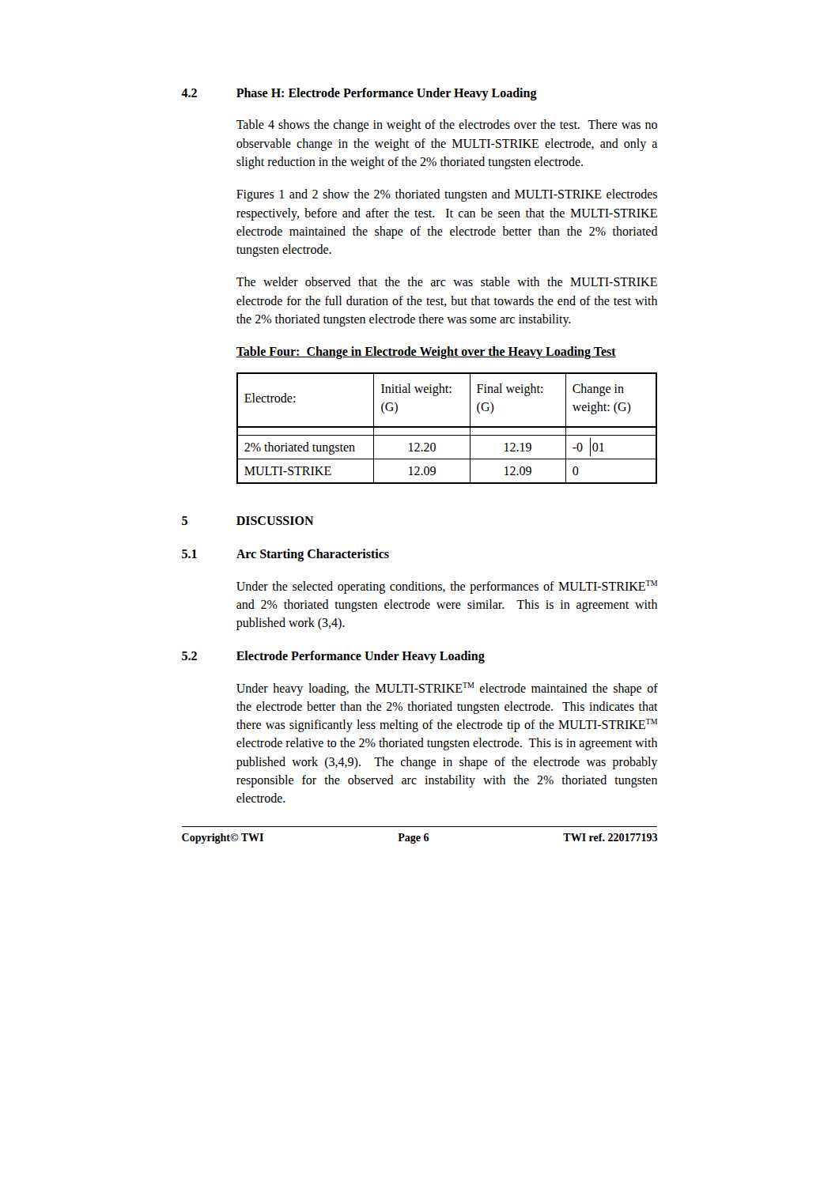4.2 Phase H: Electrode Performance Under Heavy Loading
Table 4 shows the change in weight of the electrodes over the test. There was no observable change in the weight of the MULTI-STRIKE electrode, and only a slight reduction in the weight of the 2% thoriated tungsten electrode.
Figures 1 and 2 show the 2% thoriated tungsten and MULTI-STRIKE electrodes respectively, before and after the test. It can be seen that the MULTI-STRIKE electrode maintained the shape of the electrode better than the 2% thoriated tungsten electrode.
The welder observed that the the arc was stable with the MULTI-STRIKE electrode for the full duration of the test, but that towards the end of the test with the 2% thoriated tungsten electrode there was some arc instability.
Table Four: Change in Electrode Weight over the Heavy Loading Test
| Electrode: | Initial weight: (G) | Final weight: (G) | Change in weight: (G) |
| --- | --- | --- | --- |
| 2% thoriated tungsten | 12.20 | 12.19 | -0 01 |
| MULTI-STRIKE | 12.09 | 12.09 | 0 |
5 DISCUSSION
5.1 Arc Starting Characteristics
Under the selected operating conditions, the performances of MULTI-STRIKETM and 2% thoriated tungsten electrode were similar. This is in agreement with published work (3,4).
5.2 Electrode Performance Under Heavy Loading
Under heavy loading, the MULTI-STRIKETM electrode maintained the shape of the electrode better than the 2% thoriated tungsten electrode. This indicates that there was significantly less melting of the electrode tip of the MULTI-STRIKETM electrode relative to the 2% thoriated tungsten electrode. This is in agreement with published work (3,4,9). The change in shape of the electrode was probably responsible for the observed arc instability with the 2% thoriated tungsten electrode.
Copyright© TWI Page 6 TWI ref. 220177193